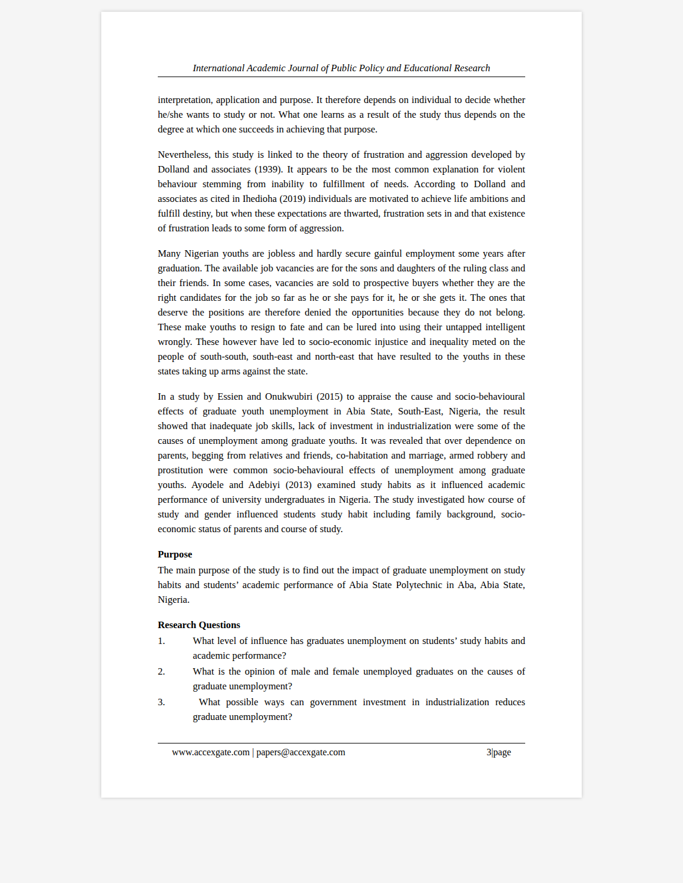International Academic Journal of Public Policy and Educational Research
interpretation, application and purpose. It therefore depends on individual to decide whether he/she wants to study or not. What one learns as a result of the study thus depends on the degree at which one succeeds in achieving that purpose.
Nevertheless, this study is linked to the theory of frustration and aggression developed by Dolland and associates (1939). It appears to be the most common explanation for violent behaviour stemming from inability to fulfillment of needs. According to Dolland and associates as cited in Ihedioha (2019) individuals are motivated to achieve life ambitions and fulfill destiny, but when these expectations are thwarted, frustration sets in and that existence of frustration leads to some form of aggression.
Many Nigerian youths are jobless and hardly secure gainful employment some years after graduation. The available job vacancies are for the sons and daughters of the ruling class and their friends. In some cases, vacancies are sold to prospective buyers whether they are the right candidates for the job so far as he or she pays for it, he or she gets it. The ones that deserve the positions are therefore denied the opportunities because they do not belong. These make youths to resign to fate and can be lured into using their untapped intelligent wrongly. These however have led to socio-economic injustice and inequality meted on the people of south-south, south-east and north-east that have resulted to the youths in these states taking up arms against the state.
In a study by Essien and Onukwubiri (2015) to appraise the cause and socio-behavioural effects of graduate youth unemployment in Abia State, South-East, Nigeria, the result showed that inadequate job skills, lack of investment in industrialization were some of the causes of unemployment among graduate youths. It was revealed that over dependence on parents, begging from relatives and friends, co-habitation and marriage, armed robbery and prostitution were common socio-behavioural effects of unemployment among graduate youths. Ayodele and Adebiyi (2013) examined study habits as it influenced academic performance of university undergraduates in Nigeria. The study investigated how course of study and gender influenced students study habit including family background, socio-economic status of parents and course of study.
Purpose
The main purpose of the study is to find out the impact of graduate unemployment on study habits and students’ academic performance of Abia State Polytechnic in Aba, Abia State, Nigeria.
Research Questions
What level of influence has graduates unemployment on students’ study habits and academic performance?
What is the opinion of male and female unemployed graduates on the causes of graduate unemployment?
What possible ways can government investment in industrialization reduces graduate unemployment?
www.accexgate.com | papers@accexgate.com 3|page